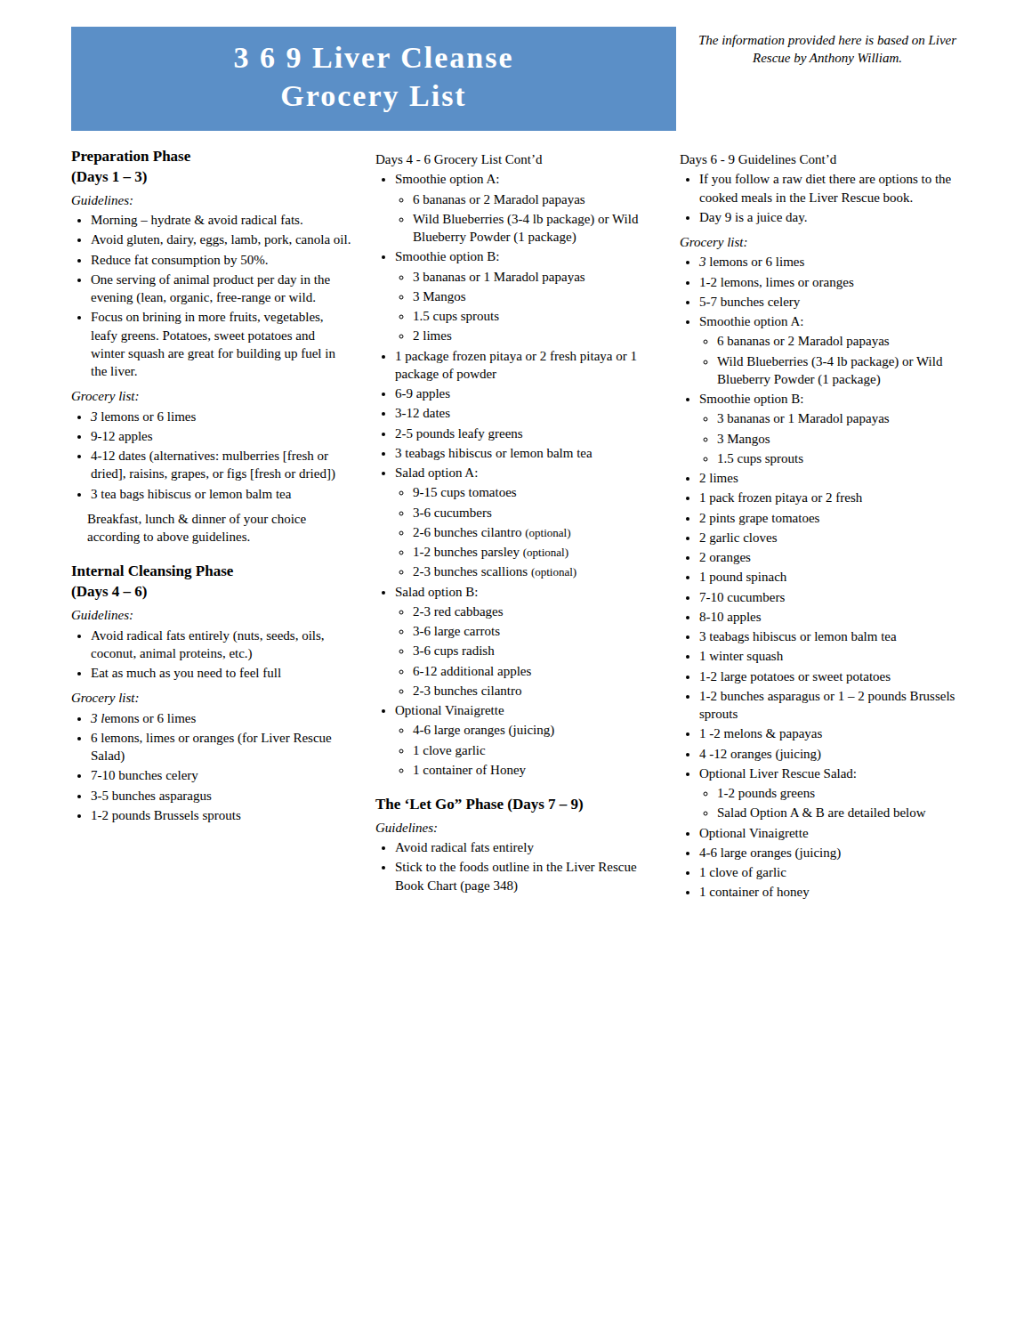3 6 9 Liver Cleanse
Grocery List
The information provided here is based on Liver Rescue by Anthony William.
Preparation Phase
(Days 1 – 3)
Guidelines:
Morning – hydrate & avoid radical fats.
Avoid gluten, dairy, eggs, lamb, pork, canola oil.
Reduce fat consumption by 50%.
One serving of animal product per day in the evening (lean, organic, free-range or wild.
Focus on brining in more fruits, vegetables, leafy greens. Potatoes, sweet potatoes and winter squash are great for building up fuel in the liver.
Grocery list:
3 lemons or 6 limes
9-12 apples
4-12 dates (alternatives: mulberries [fresh or dried], raisins, grapes, or figs [fresh or dried])
3 tea bags hibiscus or lemon balm tea
Breakfast, lunch & dinner of your choice according to above guidelines.
Internal Cleansing Phase
(Days 4 – 6)
Guidelines:
Avoid radical fats entirely (nuts, seeds, oils, coconut, animal proteins, etc.)
Eat as much as you need to feel full
Grocery list:
3 lemons or 6 limes
6 lemons, limes or oranges (for Liver Rescue Salad)
7-10 bunches celery
3-5 bunches asparagus
1-2 pounds Brussels sprouts
Days 4 - 6 Grocery List Cont’d
Smoothie option A:
6 bananas or 2 Maradol papayas
Wild Blueberries (3-4 lb package) or Wild Blueberry Powder (1 package)
Smoothie option B:
3 bananas or 1 Maradol papayas
3 Mangos
1.5 cups sprouts
2 limes
1 package frozen pitaya or 2 fresh pitaya or 1 package of powder
6-9 apples
3-12 dates
2-5 pounds leafy greens
3 teabags hibiscus or lemon balm tea
Salad option A:
9-15 cups tomatoes
3-6 cucumbers
2-6 bunches cilantro (optional)
1-2 bunches parsley (optional)
2-3 bunches scallions (optional)
Salad option B:
2-3 red cabbages
3-6 large carrots
3-6 cups radish
6-12 additional apples
2-3 bunches cilantro
Optional Vinaigrette
4-6 large oranges (juicing)
1 clove garlic
1 container of Honey
The ‘Let Go” Phase (Days 7 – 9)
Guidelines:
Avoid radical fats entirely
Stick to the foods outline in the Liver Rescue Book Chart (page 348)
Days 6 - 9 Guidelines Cont’d
If you follow a raw diet there are options to the cooked meals in the Liver Rescue book.
Day 9 is a juice day.
Grocery list:
3 lemons or 6 limes
1-2 lemons, limes or oranges
5-7 bunches celery
Smoothie option A:
6 bananas or 2 Maradol papayas
Wild Blueberries (3-4 lb package) or Wild Blueberry Powder (1 package)
Smoothie option B:
3 bananas or 1 Maradol papayas
3 Mangos
1.5 cups sprouts
2 limes
1 pack frozen pitaya or 2 fresh
2 pints grape tomatoes
2 garlic cloves
2 oranges
1 pound spinach
7-10 cucumbers
8-10 apples
3 teabags hibiscus or lemon balm tea
1 winter squash
1-2 large potatoes or sweet potatoes
1-2 bunches asparagus or 1 – 2 pounds Brussels sprouts
1 -2 melons & papayas
4 -12 oranges (juicing)
Optional Liver Rescue Salad:
1-2 pounds greens
Salad Option A & B are detailed below
Optional Vinaigrette
4-6 large oranges (juicing)
1 clove of garlic
1 container of honey